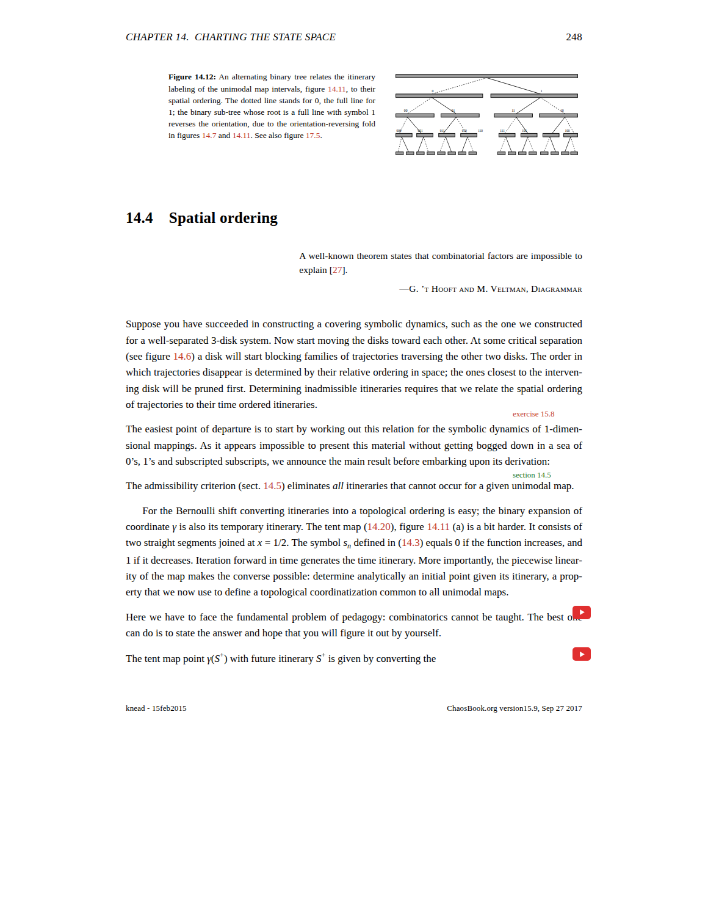Chapter 14. Charting the state space 248
Figure 14.12: An alternating binary tree relates the itinerary labeling of the unimodal map intervals, figure 14.11, to their spatial ordering. The dotted line stands for 0, the full line for 1; the binary sub-tree whose root is a full line with symbol 1 reverses the orientation, due to the orientation-reversing fold in figures 14.7 and 14.11. See also figure 17.5.
Alternating binary tree 0 1 00 01 11 10 000 001 011 010 110 111 101 100
14.4 Spatial ordering
A well-known theorem states that combinatorial factors are impossible to explain [27].
—G. ’t Hooft and M. Veltman, Diagrammar
Suppose you have succeeded in constructing a covering symbolic dynamics, such as the one we constructed for a well-separated 3-disk system. Now start moving the disks toward each other. At some critical separation (see figure 14.6) a disk will start blocking families of trajectories traversing the other two disks. The order in which trajectories disappear is determined by their relative ordering in space; the ones closest to the intervening disk will be pruned first. Determining inadmissible itineraries requires that we relate the spatial ordering of trajectories to their time ordered itineraries.
exercise 15.8
The easiest point of departure is to start by working out this relation for the symbolic dynamics of 1-dimensional mappings. As it appears impossible to present this material without getting bogged down in a sea of 0’s, 1’s and subscripted subscripts, we announce the main result before embarking upon its derivation:
section 14.5
The admissibility criterion (sect. 14.5) eliminates all itineraries that cannot occur for a given unimodal map.
For the Bernoulli shift converting itineraries into a topological ordering is easy; the binary expansion of coordinate γ is also its temporary itinerary. The tent map (14.20), figure 14.11 (a) is a bit harder. It consists of two straight segments joined at x = 1/2. The symbol sn defined in (14.3) equals 0 if the function increases, and 1 if it decreases. Iteration forward in time generates the time itinerary. More importantly, the piecewise linearity of the map makes the converse possible: determine analytically an initial point given its itinerary, a property that we now use to define a topological coordinatization common to all unimodal maps.
Here we have to face the fundamental problem of pedagogy: combinatorics cannot be taught. The best one can do is to state the answer and hope that you will figure it out by yourself.
The tent map point γ(S+) with future itinerary S+ is given by converting the
knead - 15feb2015 ChaosBook.org version15.9, Sep 27 2017